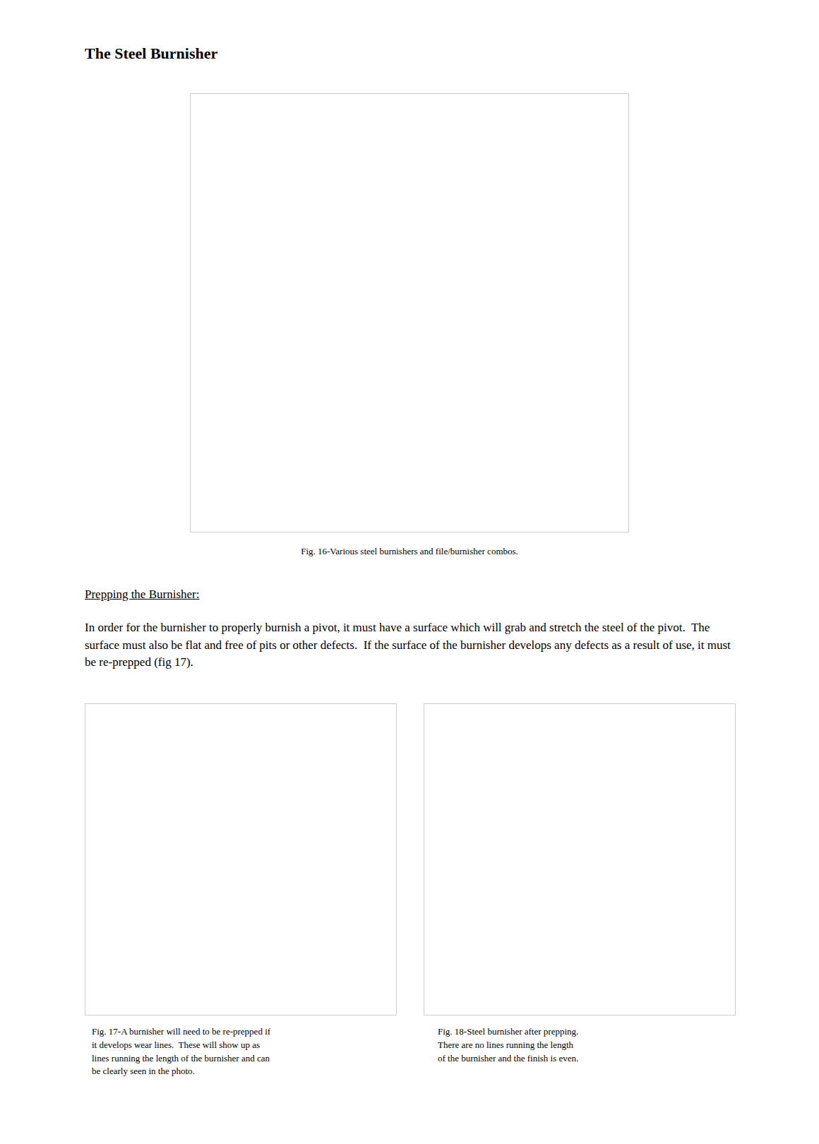The Steel Burnisher
Fig. 16-Various steel burnishers and file/burnisher combos.
Prepping the Burnisher:
In order for the burnisher to properly burnish a pivot, it must have a surface which will grab and stretch the steel of the pivot. The surface must also be flat and free of pits or other defects. If the surface of the burnisher develops any defects as a result of use, it must be re-prepped (fig 17).
Fig. 17-A burnisher will need to be re-prepped if
it develops wear lines. These will show up as
lines running the length of the burnisher and can
be clearly seen in the photo.
Fig. 18-Steel burnisher after prepping.
There are no lines running the length
of the burnisher and the finish is even.